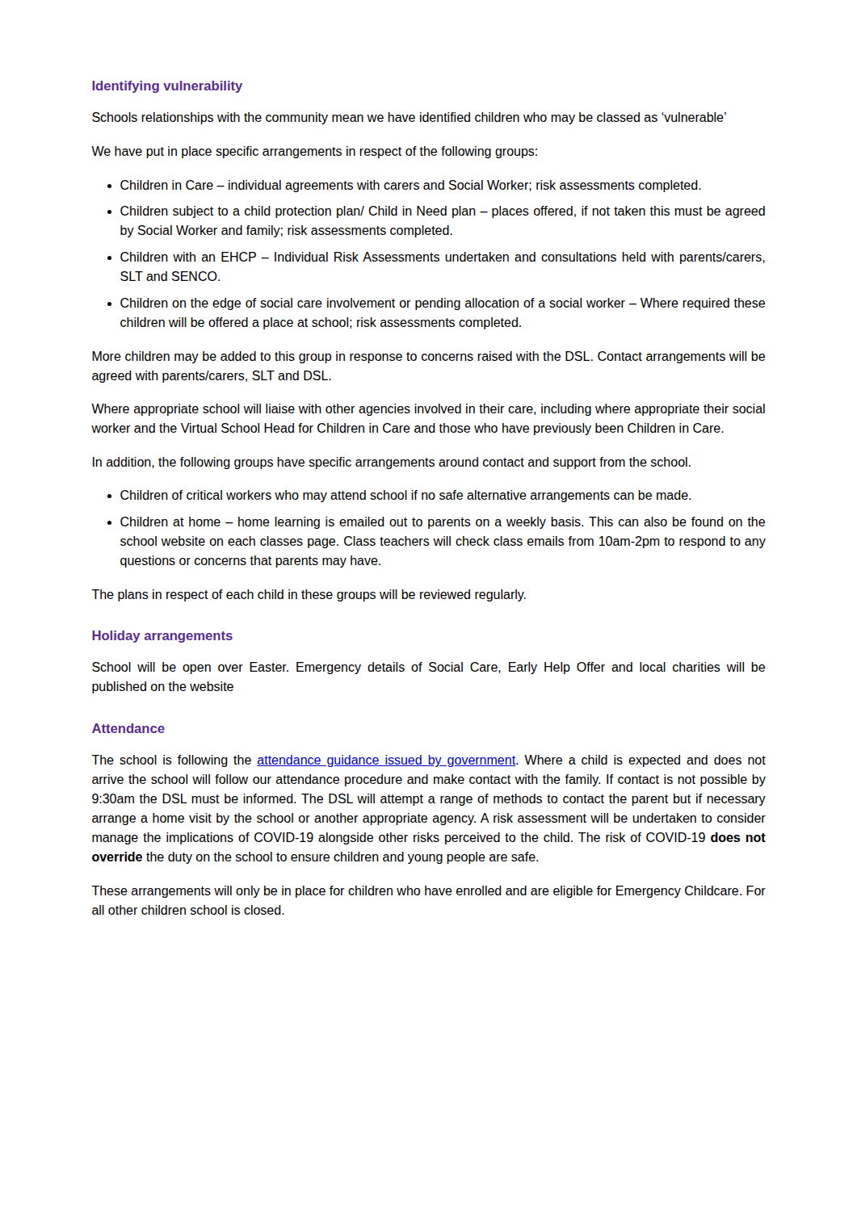Identifying vulnerability
Schools relationships with the community mean we have identified children who may be classed as ‘vulnerable’
We have put in place specific arrangements in respect of the following groups:
Children in Care – individual agreements with carers and Social Worker; risk assessments completed.
Children subject to a child protection plan/ Child in Need plan – places offered, if not taken this must be agreed by Social Worker and family; risk assessments completed.
Children with an EHCP – Individual Risk Assessments undertaken and consultations held with parents/carers, SLT and SENCO.
Children on the edge of social care involvement or pending allocation of a social worker – Where required these children will be offered a place at school; risk assessments completed.
More children may be added to this group in response to concerns raised with the DSL. Contact arrangements will be agreed with parents/carers, SLT and DSL.
Where appropriate school will liaise with other agencies involved in their care, including where appropriate their social worker and the Virtual School Head for Children in Care and those who have previously been Children in Care.
In addition, the following groups have specific arrangements around contact and support from the school.
Children of critical workers who may attend school if no safe alternative arrangements can be made.
Children at home – home learning is emailed out to parents on a weekly basis. This can also be found on the school website on each classes page. Class teachers will check class emails from 10am-2pm to respond to any questions or concerns that parents may have.
The plans in respect of each child in these groups will be reviewed regularly.
Holiday arrangements
School will be open over Easter. Emergency details of Social Care, Early Help Offer and local charities will be published on the website
Attendance
The school is following the attendance guidance issued by government. Where a child is expected and does not arrive the school will follow our attendance procedure and make contact with the family. If contact is not possible by 9:30am the DSL must be informed. The DSL will attempt a range of methods to contact the parent but if necessary arrange a home visit by the school or another appropriate agency. A risk assessment will be undertaken to consider manage the implications of COVID-19 alongside other risks perceived to the child. The risk of COVID-19 does not override the duty on the school to ensure children and young people are safe.
These arrangements will only be in place for children who have enrolled and are eligible for Emergency Childcare. For all other children school is closed.